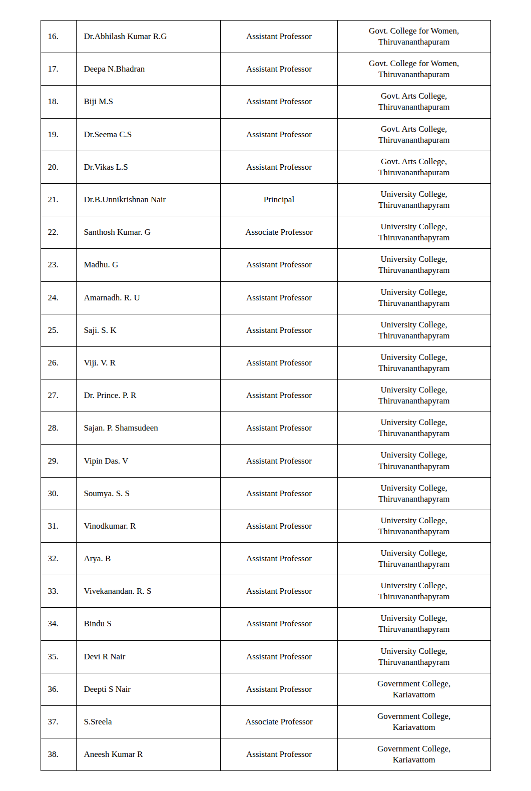| 16. | Dr.Abhilash Kumar R.G | Assistant Professor | Govt. College for Women, Thiruvananthapuram |
| 17. | Deepa N.Bhadran | Assistant Professor | Govt. College for Women, Thiruvananthapuram |
| 18. | Biji M.S | Assistant Professor | Govt. Arts College, Thiruvananthapuram |
| 19. | Dr.Seema C.S | Assistant Professor | Govt. Arts College, Thiruvananthapuram |
| 20. | Dr.Vikas L.S | Assistant Professor | Govt. Arts College, Thiruvananthapuram |
| 21. | Dr.B.Unnikrishnan Nair | Principal | University College, Thiruvananthapyram |
| 22. | Santhosh Kumar. G | Associate Professor | University College, Thiruvananthapyram |
| 23. | Madhu. G | Assistant Professor | University College, Thiruvananthapyram |
| 24. | Amarnadh. R. U | Assistant Professor | University College, Thiruvananthapyram |
| 25. | Saji. S. K | Assistant Professor | University College, Thiruvananthapyram |
| 26. | Viji. V. R | Assistant Professor | University College, Thiruvananthapyram |
| 27. | Dr. Prince. P. R | Assistant Professor | University College, Thiruvananthapyram |
| 28. | Sajan. P. Shamsudeen | Assistant Professor | University College, Thiruvananthapyram |
| 29. | Vipin Das. V | Assistant Professor | University College, Thiruvananthapyram |
| 30. | Soumya. S. S | Assistant Professor | University College, Thiruvananthapyram |
| 31. | Vinodkumar. R | Assistant Professor | University College, Thiruvananthapyram |
| 32. | Arya. B | Assistant Professor | University College, Thiruvananthapyram |
| 33. | Vivekanandan. R. S | Assistant Professor | University College, Thiruvananthapyram |
| 34. | Bindu S | Assistant Professor | University College, Thiruvananthapyram |
| 35. | Devi R Nair | Assistant Professor | University College, Thiruvananthapyram |
| 36. | Deepti S Nair | Assistant Professor | Government College, Kariavattom |
| 37. | S.Sreela | Associate Professor | Government College, Kariavattom |
| 38. | Aneesh Kumar R | Assistant Professor | Government College, Kariavattom |